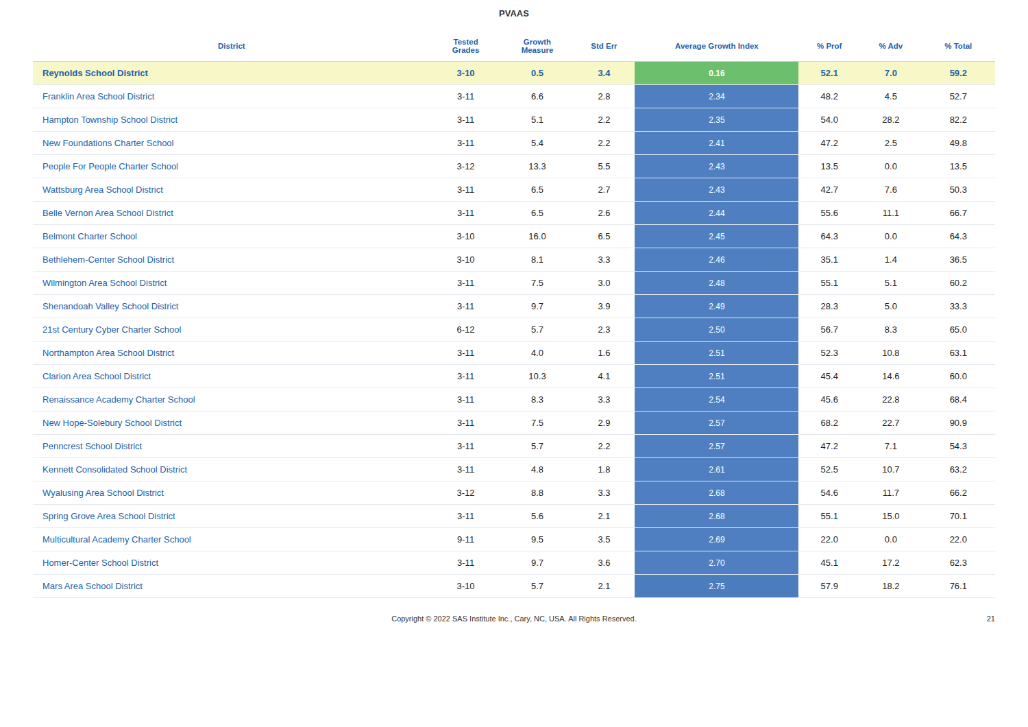PVAAS
| District | Tested Grades | Growth Measure | Std Err | Average Growth Index | % Prof | % Adv | % Total |
| --- | --- | --- | --- | --- | --- | --- | --- |
| Reynolds School District | 3-10 | 0.5 | 3.4 | 0.16 | 52.1 | 7.0 | 59.2 |
| Franklin Area School District | 3-11 | 6.6 | 2.8 | 2.34 | 48.2 | 4.5 | 52.7 |
| Hampton Township School District | 3-11 | 5.1 | 2.2 | 2.35 | 54.0 | 28.2 | 82.2 |
| New Foundations Charter School | 3-11 | 5.4 | 2.2 | 2.41 | 47.2 | 2.5 | 49.8 |
| People For People Charter School | 3-12 | 13.3 | 5.5 | 2.43 | 13.5 | 0.0 | 13.5 |
| Wattsburg Area School District | 3-11 | 6.5 | 2.7 | 2.43 | 42.7 | 7.6 | 50.3 |
| Belle Vernon Area School District | 3-11 | 6.5 | 2.6 | 2.44 | 55.6 | 11.1 | 66.7 |
| Belmont Charter School | 3-10 | 16.0 | 6.5 | 2.45 | 64.3 | 0.0 | 64.3 |
| Bethlehem-Center School District | 3-10 | 8.1 | 3.3 | 2.46 | 35.1 | 1.4 | 36.5 |
| Wilmington Area School District | 3-11 | 7.5 | 3.0 | 2.48 | 55.1 | 5.1 | 60.2 |
| Shenandoah Valley School District | 3-11 | 9.7 | 3.9 | 2.49 | 28.3 | 5.0 | 33.3 |
| 21st Century Cyber Charter School | 6-12 | 5.7 | 2.3 | 2.50 | 56.7 | 8.3 | 65.0 |
| Northampton Area School District | 3-11 | 4.0 | 1.6 | 2.51 | 52.3 | 10.8 | 63.1 |
| Clarion Area School District | 3-11 | 10.3 | 4.1 | 2.51 | 45.4 | 14.6 | 60.0 |
| Renaissance Academy Charter School | 3-11 | 8.3 | 3.3 | 2.54 | 45.6 | 22.8 | 68.4 |
| New Hope-Solebury School District | 3-11 | 7.5 | 2.9 | 2.57 | 68.2 | 22.7 | 90.9 |
| Penncrest School District | 3-11 | 5.7 | 2.2 | 2.57 | 47.2 | 7.1 | 54.3 |
| Kennett Consolidated School District | 3-11 | 4.8 | 1.8 | 2.61 | 52.5 | 10.7 | 63.2 |
| Wyalusing Area School District | 3-12 | 8.8 | 3.3 | 2.68 | 54.6 | 11.7 | 66.2 |
| Spring Grove Area School District | 3-11 | 5.6 | 2.1 | 2.68 | 55.1 | 15.0 | 70.1 |
| Multicultural Academy Charter School | 9-11 | 9.5 | 3.5 | 2.69 | 22.0 | 0.0 | 22.0 |
| Homer-Center School District | 3-11 | 9.7 | 3.6 | 2.70 | 45.1 | 17.2 | 62.3 |
| Mars Area School District | 3-10 | 5.7 | 2.1 | 2.75 | 57.9 | 18.2 | 76.1 |
Copyright © 2022 SAS Institute Inc., Cary, NC, USA. All Rights Reserved.
21